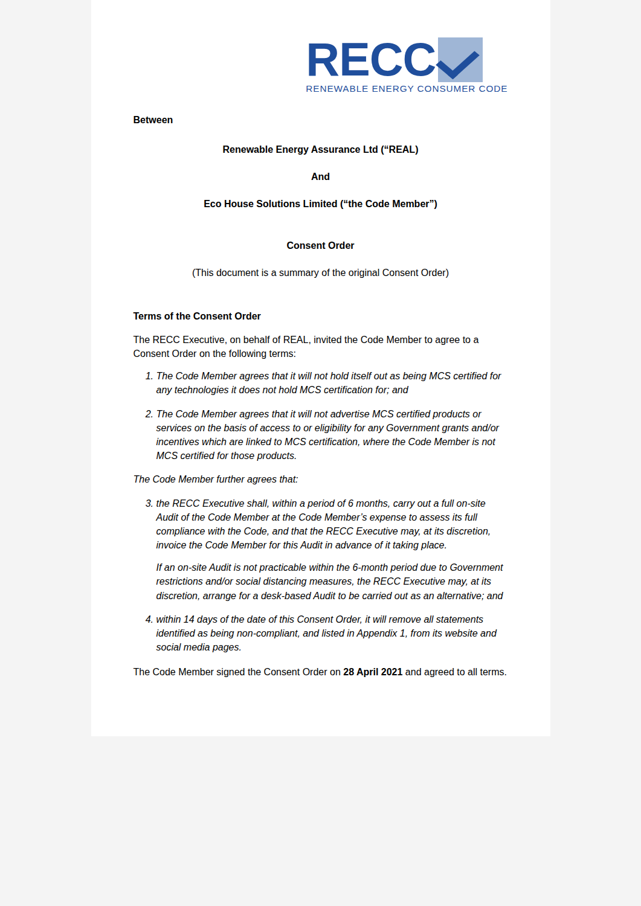RECC
RENEWABLE ENERGY CONSUMER CODE
Between
Renewable Energy Assurance Ltd (“REAL)
And
Eco House Solutions Limited (“the Code Member”)
Consent Order
(This document is a summary of the original Consent Order)
Terms of the Consent Order
The RECC Executive, on behalf of REAL, invited the Code Member to agree to a Consent Order on the following terms:
The Code Member agrees that it will not hold itself out as being MCS certified for any technologies it does not hold MCS certification for; and
The Code Member agrees that it will not advertise MCS certified products or services on the basis of access to or eligibility for any Government grants and/or incentives which are linked to MCS certification, where the Code Member is not MCS certified for those products.
The Code Member further agrees that:
the RECC Executive shall, within a period of 6 months, carry out a full on-site Audit of the Code Member at the Code Member’s expense to assess its full compliance with the Code, and that the RECC Executive may, at its discretion, invoice the Code Member for this Audit in advance of it taking place.
If an on-site Audit is not practicable within the 6-month period due to Government restrictions and/or social distancing measures, the RECC Executive may, at its discretion, arrange for a desk-based Audit to be carried out as an alternative; and
within 14 days of the date of this Consent Order, it will remove all statements identified as being non-compliant, and listed in Appendix 1, from its website and social media pages.
The Code Member signed the Consent Order on 28 April 2021 and agreed to all terms.